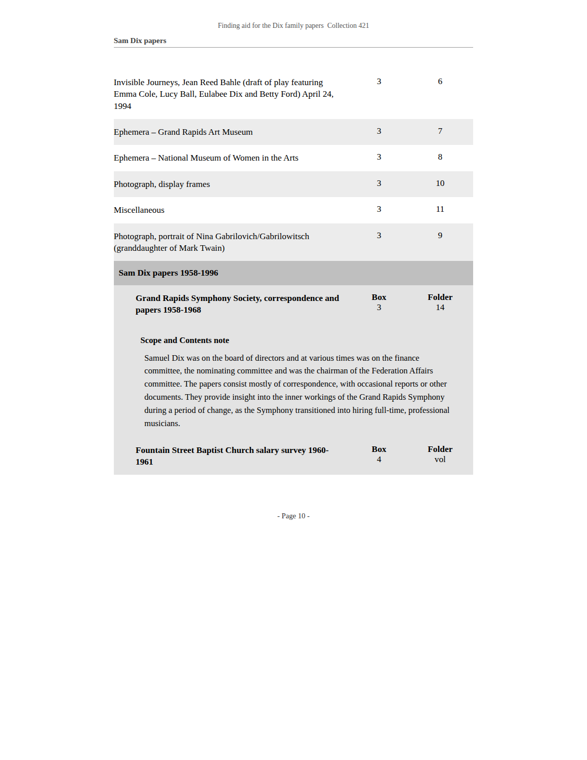Finding aid for the Dix family papers Collection 421
Sam Dix papers
| Invisible Journeys, Jean Reed Bahle (draft of play featuring Emma Cole, Lucy Ball, Eulabee Dix and Betty Ford) April 24, 1994 | 3 | 6 |
| Ephemera – Grand Rapids Art Museum | 3 | 7 |
| Ephemera – National Museum of Women in the Arts | 3 | 8 |
| Photograph, display frames | 3 | 10 |
| Miscellaneous | 3 | 11 |
| Photograph, portrait of Nina Gabrilovich/Gabrilowitsch (granddaughter of Mark Twain) | 3 | 9 |
| Sam Dix papers 1958-1996 | | |
| Grand Rapids Symphony Society, correspondence and papers 1958-1968 | Box 3 | Folder 14 |
| Scope and Contents note Samuel Dix was on the board of directors and at various times was on the finance committee, the nominating committee and was the chairman of the Federation Affairs committee. The papers consist mostly of correspondence, with occasional reports or other documents. They provide insight into the inner workings of the Grand Rapids Symphony during a period of change, as the Symphony transitioned into hiring full-time, professional musicians. |
| Fountain Street Baptist Church salary survey 1960-1961 | Box 4 | Folder vol |
- Page 10 -